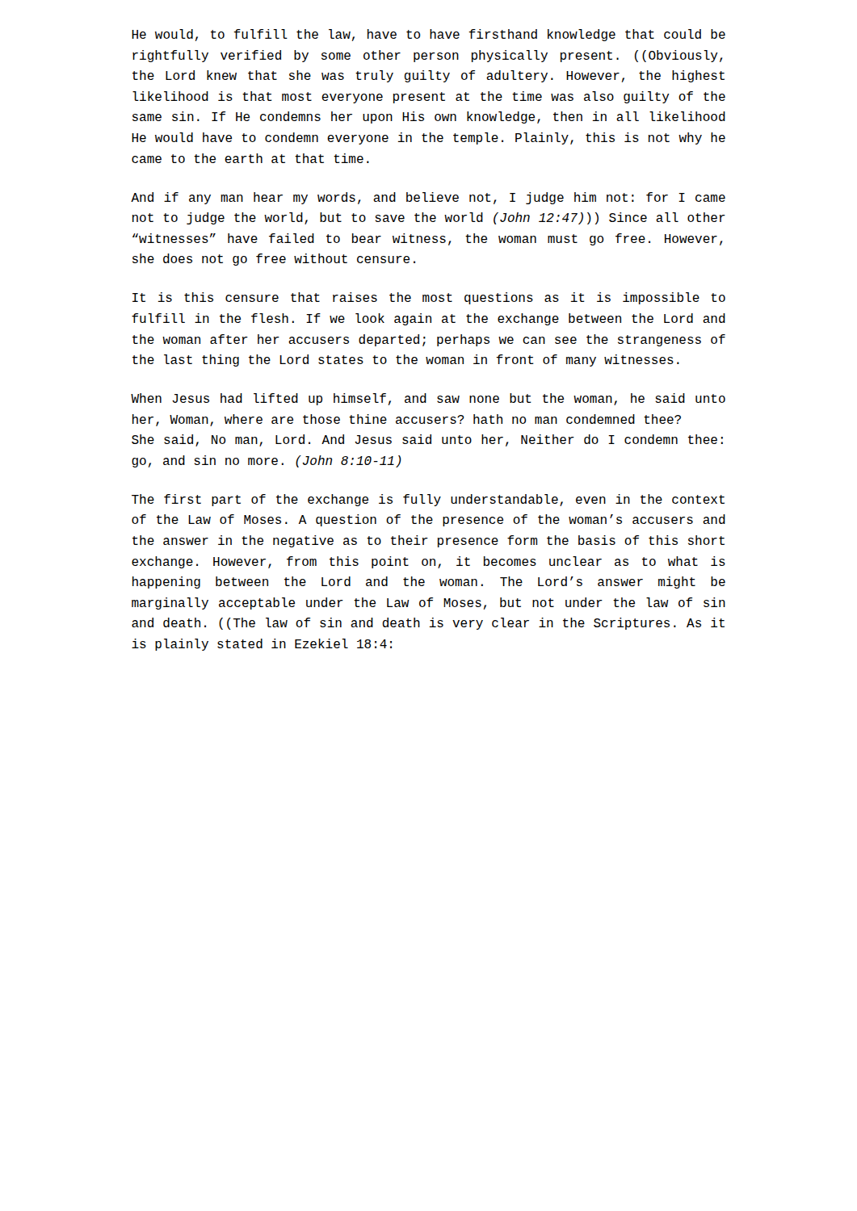He would, to fulfill the law, have to have firsthand knowledge that could be rightfully verified by some other person physically present. ((Obviously, the Lord knew that she was truly guilty of adultery. However, the highest likelihood is that most everyone present at the time was also guilty of the same sin. If He condemns her upon His own knowledge, then in all likelihood He would have to condemn everyone in the temple. Plainly, this is not why he came to the earth at that time.
And if any man hear my words, and believe not, I judge him not: for I came not to judge the world, but to save the world (John 12:47))) Since all other “witnesses” have failed to bear witness, the woman must go free. However, she does not go free without censure.
It is this censure that raises the most questions as it is impossible to fulfill in the flesh. If we look again at the exchange between the Lord and the woman after her accusers departed; perhaps we can see the strangeness of the last thing the Lord states to the woman in front of many witnesses.
When Jesus had lifted up himself, and saw none but the woman, he said unto her, Woman, where are those thine accusers? hath no man condemned thee?
She said, No man, Lord. And Jesus said unto her, Neither do I condemn thee: go, and sin no more. (John 8:10-11)
The first part of the exchange is fully understandable, even in the context of the Law of Moses. A question of the presence of the woman’s accusers and the answer in the negative as to their presence form the basis of this short exchange. However, from this point on, it becomes unclear as to what is happening between the Lord and the woman. The Lord’s answer might be marginally acceptable under the Law of Moses, but not under the law of sin and death. ((The law of sin and death is very clear in the Scriptures. As it is plainly stated in Ezekiel 18:4: